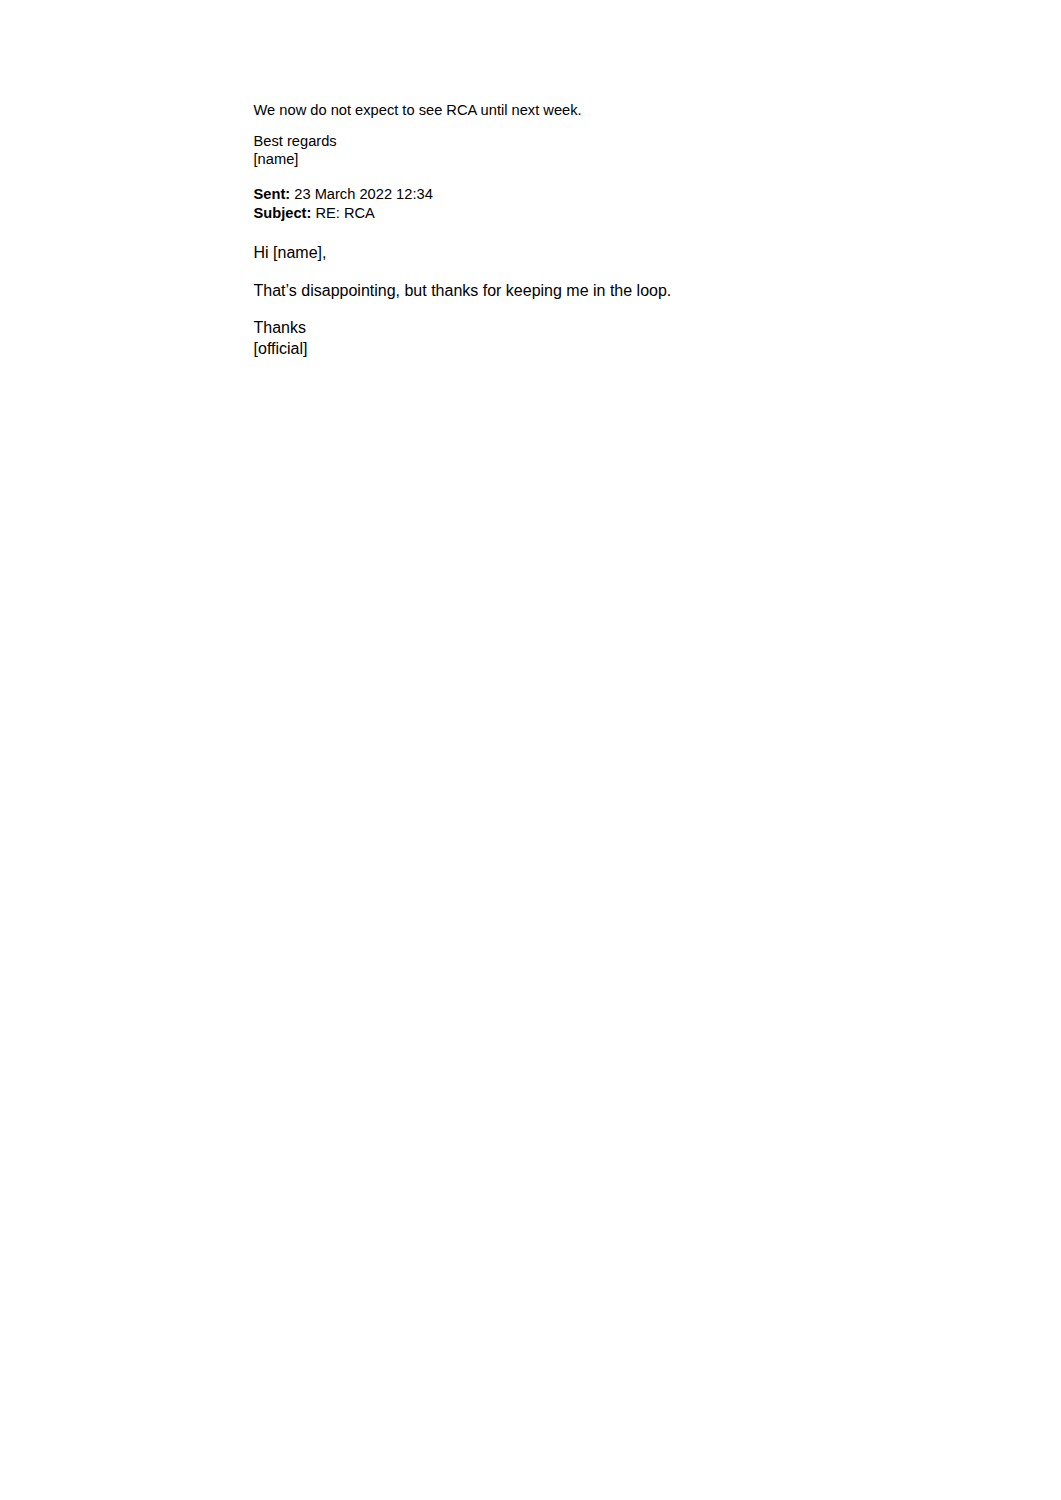We now do not expect to see RCA until next week.
Best regards
[name]
Sent: 23 March 2022 12:34
Subject: RE: RCA
Hi [name],
That’s disappointing, but thanks for keeping me in the loop.
Thanks
[official]